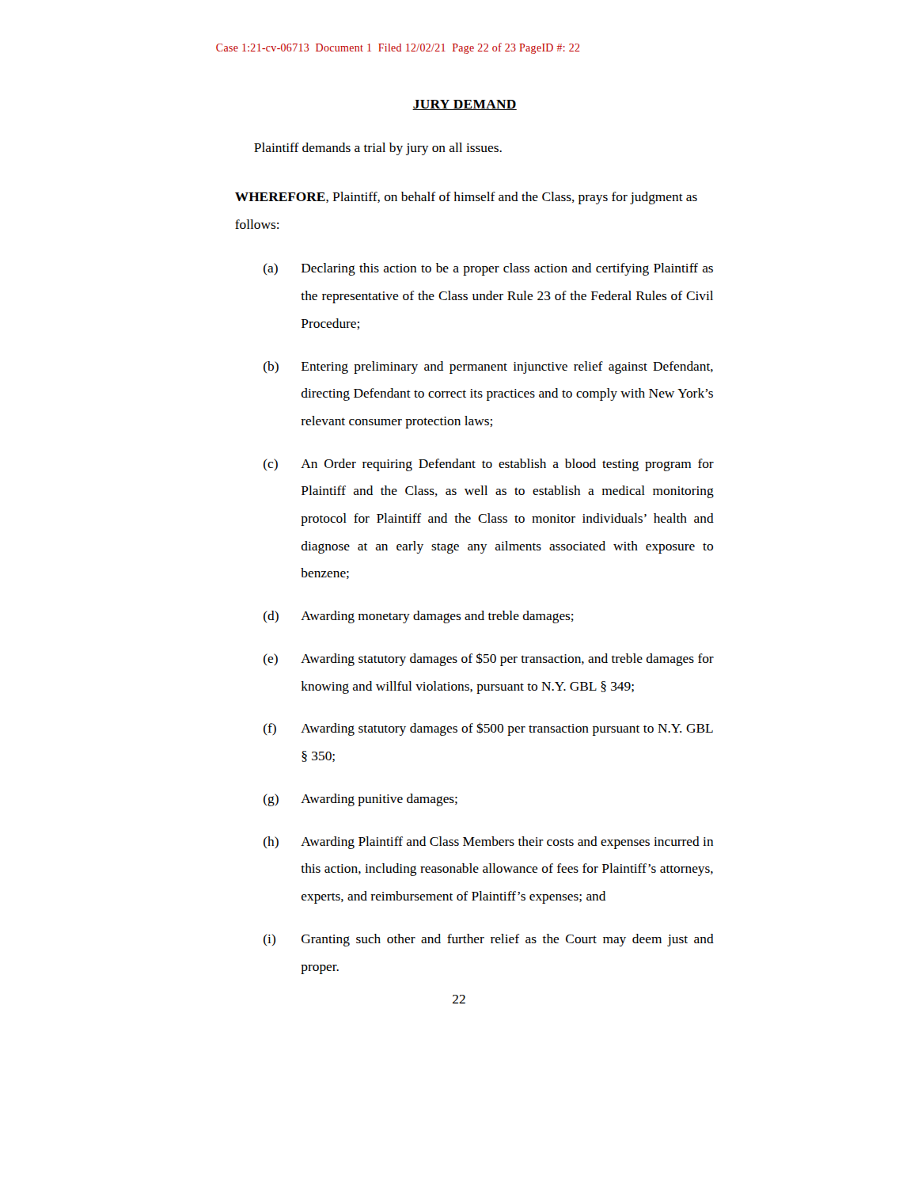Case 1:21-cv-06713 Document 1 Filed 12/02/21 Page 22 of 23 PageID #: 22
JURY DEMAND
Plaintiff demands a trial by jury on all issues.
WHEREFORE, Plaintiff, on behalf of himself and the Class, prays for judgment as follows:
(a) Declaring this action to be a proper class action and certifying Plaintiff as the representative of the Class under Rule 23 of the Federal Rules of Civil Procedure;
(b) Entering preliminary and permanent injunctive relief against Defendant, directing Defendant to correct its practices and to comply with New York’s relevant consumer protection laws;
(c) An Order requiring Defendant to establish a blood testing program for Plaintiff and the Class, as well as to establish a medical monitoring protocol for Plaintiff and the Class to monitor individuals’ health and diagnose at an early stage any ailments associated with exposure to benzene;
(d) Awarding monetary damages and treble damages;
(e) Awarding statutory damages of $50 per transaction, and treble damages for knowing and willful violations, pursuant to N.Y. GBL § 349;
(f) Awarding statutory damages of $500 per transaction pursuant to N.Y. GBL § 350;
(g) Awarding punitive damages;
(h) Awarding Plaintiff and Class Members their costs and expenses incurred in this action, including reasonable allowance of fees for Plaintiff’s attorneys, experts, and reimbursement of Plaintiff’s expenses; and
(i) Granting such other and further relief as the Court may deem just and proper.
22